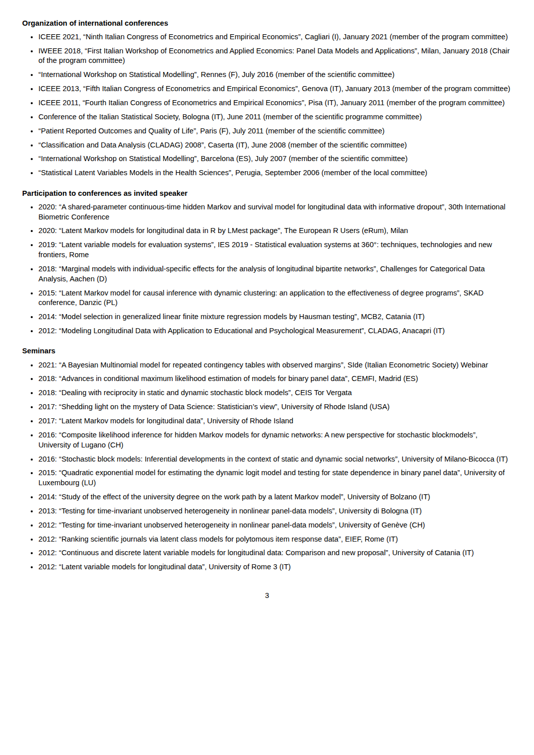Organization of international conferences
ICEEE 2021, “Ninth Italian Congress of Econometrics and Empirical Economics”, Cagliari (I), January 2021 (member of the program committee)
IWEEE 2018, “First Italian Workshop of Econometrics and Applied Economics: Panel Data Models and Applications”, Milan, January 2018 (Chair of the program committee)
“International Workshop on Statistical Modelling”, Rennes (F), July 2016 (member of the scientific committee)
ICEEE 2013, “Fifth Italian Congress of Econometrics and Empirical Economics”, Genova (IT), January 2013 (member of the program committee)
ICEEE 2011, “Fourth Italian Congress of Econometrics and Empirical Economics”, Pisa (IT), January 2011 (member of the program committee)
Conference of the Italian Statistical Society, Bologna (IT), June 2011 (member of the scientific programme committee)
“Patient Reported Outcomes and Quality of Life”, Paris (F), July 2011 (member of the scientific committee)
“Classification and Data Analysis (CLADAG) 2008”, Caserta (IT), June 2008 (member of the scientific committee)
“International Workshop on Statistical Modelling”, Barcelona (ES), July 2007 (member of the scientific committee)
“Statistical Latent Variables Models in the Health Sciences”, Perugia, September 2006 (member of the local committee)
Participation to conferences as invited speaker
2020: “A shared-parameter continuous-time hidden Markov and survival model for longitudinal data with informative dropout”, 30th International Biometric Conference
2020: “Latent Markov models for longitudinal data in R by LMest package”, The European R Users (eRum), Milan
2019: “Latent variable models for evaluation systems”, IES 2019 - Statistical evaluation systems at 360°: techniques, technologies and new frontiers, Rome
2018: “Marginal models with individual-specific effects for the analysis of longitudinal bipartite networks”, Challenges for Categorical Data Analysis, Aachen (D)
2015: “Latent Markov model for causal inference with dynamic clustering: an application to the effectiveness of degree programs”, SKAD conference, Danzic (PL)
2014: “Model selection in generalized linear finite mixture regression models by Hausman testing”, MCB2, Catania (IT)
2012: “Modeling Longitudinal Data with Application to Educational and Psychological Measurement”, CLADAG, Anacapri (IT)
Seminars
2021: “A Bayesian Multinomial model for repeated contingency tables with observed margins”, SIde (Italian Econometric Society) Webinar
2018: “Advances in conditional maximum likelihood estimation of models for binary panel data”, CEMFI, Madrid (ES)
2018: “Dealing with reciprocity in static and dynamic stochastic block models”, CEIS Tor Vergata
2017: “Shedding light on the mystery of Data Science: Statistician’s view”, University of Rhode Island (USA)
2017: “Latent Markov models for longitudinal data”, University of Rhode Island
2016: “Composite likelihood inference for hidden Markov models for dynamic networks: A new perspective for stochastic blockmodels”, University of Lugano (CH)
2016: “Stochastic block models: Inferential developments in the context of static and dynamic social networks”, University of Milano-Bicocca (IT)
2015: “Quadratic exponential model for estimating the dynamic logit model and testing for state dependence in binary panel data”, University of Luxembourg (LU)
2014: “Study of the effect of the university degree on the work path by a latent Markov model”, University of Bolzano (IT)
2013: “Testing for time-invariant unobserved heterogeneity in nonlinear panel-data models”, University di Bologna (IT)
2012: “Testing for time-invariant unobserved heterogeneity in nonlinear panel-data models”, University of Genève (CH)
2012: “Ranking scientific journals via latent class models for polytomous item response data”, EIEF, Rome (IT)
2012: “Continuous and discrete latent variable models for longitudinal data: Comparison and new proposal”, University of Catania (IT)
2012: “Latent variable models for longitudinal data”, University of Rome 3 (IT)
3